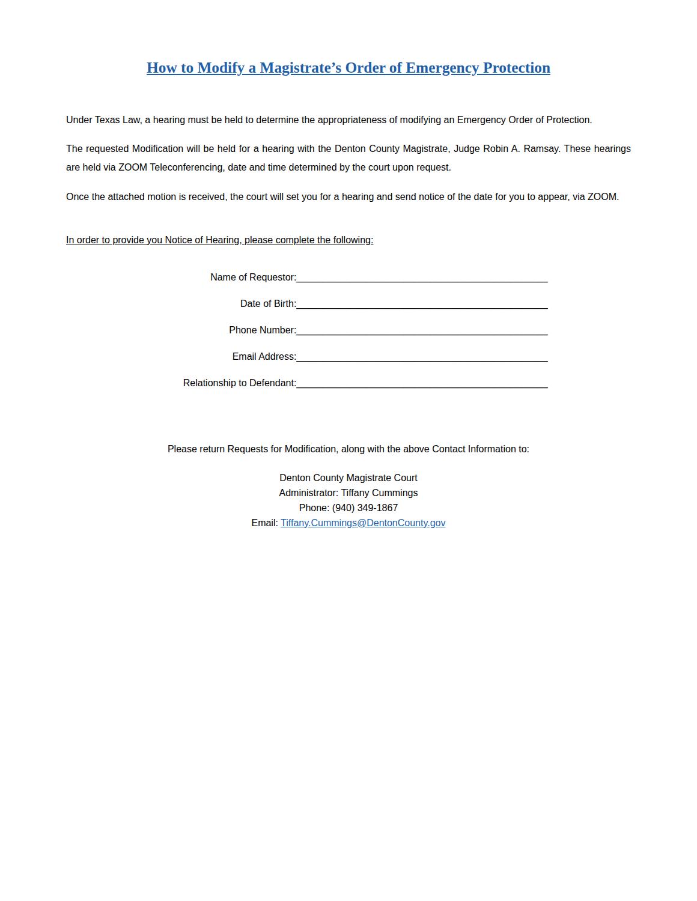How to Modify a Magistrate’s Order of Emergency Protection
Under Texas Law, a hearing must be held to determine the appropriateness of modifying an Emergency Order of Protection.
The requested Modification will be held for a hearing with the Denton County Magistrate, Judge Robin A. Ramsay. These hearings are held via ZOOM Teleconferencing, date and time determined by the court upon request.
Once the attached motion is received, the court will set you for a hearing and send notice of the date for you to appear, via ZOOM.
In order to provide you Notice of Hearing, please complete the following:
| Name of Requestor: | _______________________________________________ |
| Date of Birth: | _______________________________________________ |
| Phone Number: | _______________________________________________ |
| Email Address: | _______________________________________________ |
| Relationship to Defendant: | _______________________________________________ |
Please return Requests for Modification, along with the above Contact Information to:
Denton County Magistrate Court
Administrator: Tiffany Cummings
Phone: (940) 349-1867
Email: Tiffany.Cummings@DentonCounty.gov